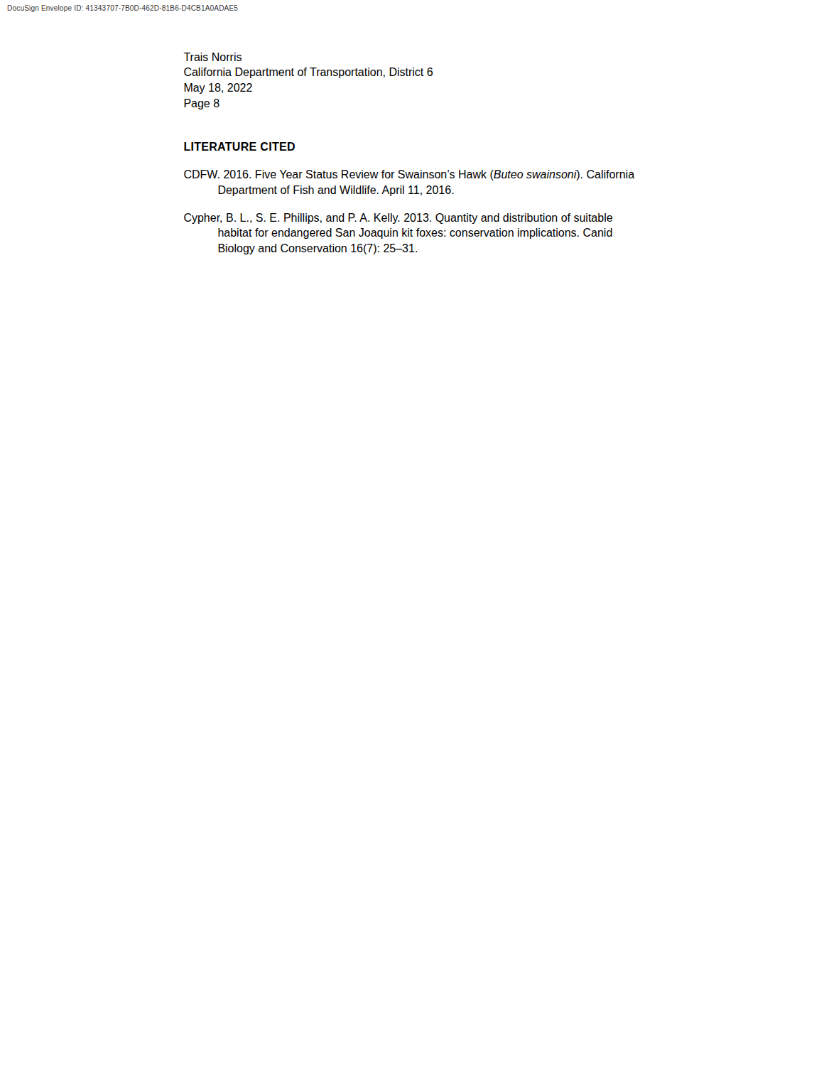DocuSign Envelope ID: 41343707-7B0D-462D-81B6-D4CB1A0ADAE5
Trais Norris
California Department of Transportation, District 6
May 18, 2022
Page 8
LITERATURE CITED
CDFW. 2016. Five Year Status Review for Swainson’s Hawk (Buteo swainsoni). California Department of Fish and Wildlife. April 11, 2016.
Cypher, B. L., S. E. Phillips, and P. A. Kelly. 2013. Quantity and distribution of suitable habitat for endangered San Joaquin kit foxes: conservation implications. Canid Biology and Conservation 16(7): 25–31.